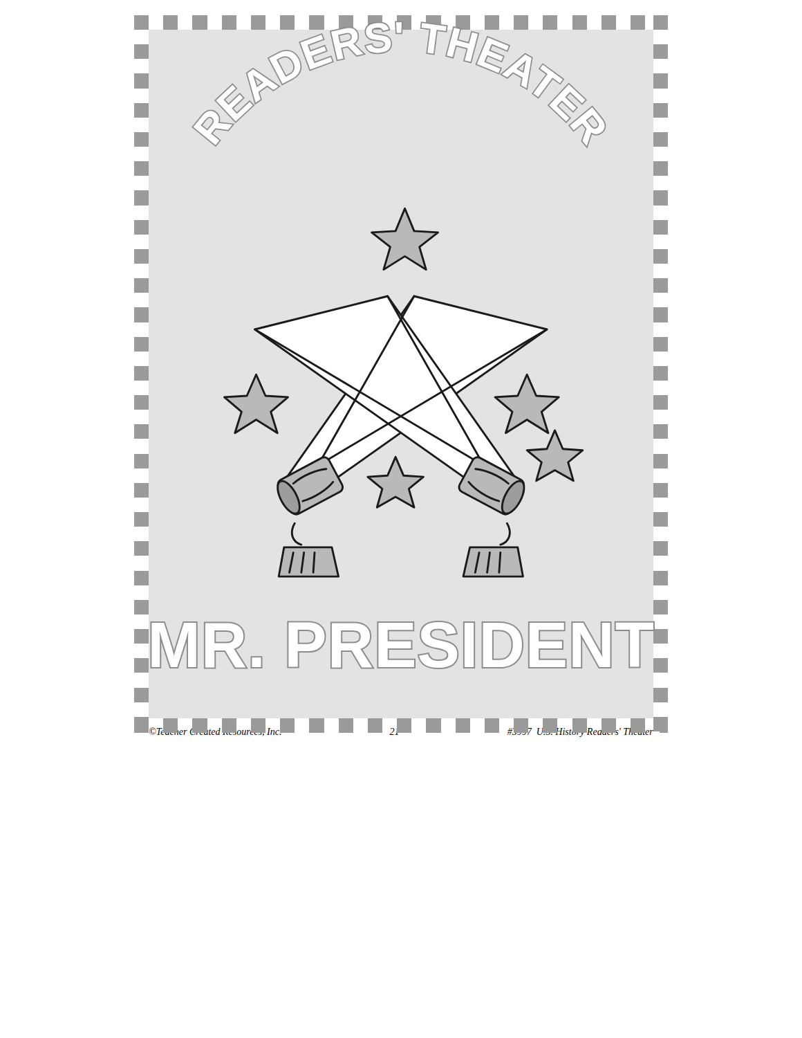READERS' THEATER
Mr. President
©Teacher Created Resources, Inc. 21 #3997 U.S. History Readers' Theater